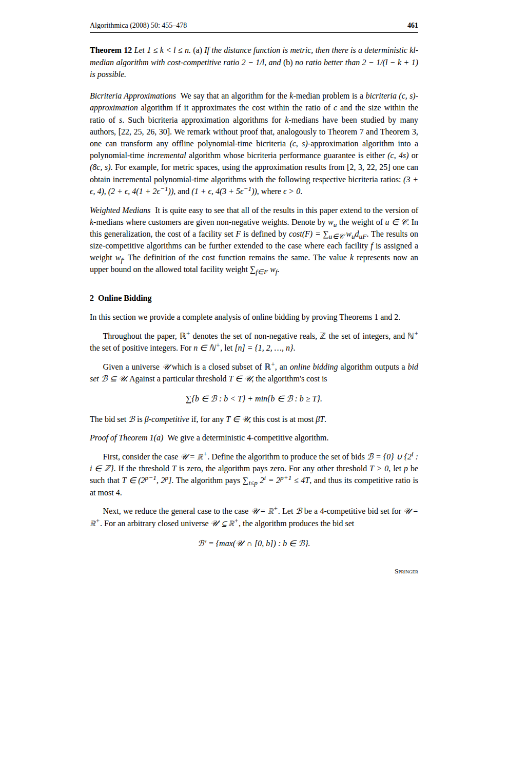Algorithmica (2008) 50: 455–478 461
Theorem 12 Let 1 ≤ k < l ≤ n. (a) If the distance function is metric, then there is a deterministic kl-median algorithm with cost-competitive ratio 2 − 1/l, and (b) no ratio better than 2 − 1/(l − k + 1) is possible.
Bicriteria Approximations We say that an algorithm for the k-median problem is a bicriteria (c, s)-approximation algorithm if it approximates the cost within the ratio of c and the size within the ratio of s. Such bicriteria approximation algorithms for k-medians have been studied by many authors, [22, 25, 26, 30]. We remark without proof that, analogously to Theorem 7 and Theorem 3, one can transform any offline polynomial-time bicriteria (c, s)-approximation algorithm into a polynomial-time incremental algorithm whose bicriteria performance guarantee is either (c, 4s) or (8c, s). For example, for metric spaces, using the approximation results from [2, 3, 22, 25] one can obtain incremental polynomial-time algorithms with the following respective bicriteria ratios: (3 + ϵ, 4), (2 + ϵ, 4(1 + 2ϵ−1)), and (1 + ϵ, 4(3 + 5ϵ−1)), where ϵ > 0.
Weighted Medians It is quite easy to see that all of the results in this paper extend to the version of k-medians where customers are given non-negative weights. Denote by wu the weight of u ∈ 𝒞. In this generalization, the cost of a facility set F is defined by cost(F) = ∑u∈𝒞 wuduF. The results on size-competitive algorithms can be further extended to the case where each facility f is assigned a weight wf. The definition of the cost function remains the same. The value k represents now an upper bound on the allowed total facility weight ∑f∈F wf.
2 Online Bidding
In this section we provide a complete analysis of online bidding by proving Theorems 1 and 2.
Throughout the paper, ℝ+ denotes the set of non-negative reals, ℤ the set of integers, and ℕ+ the set of positive integers. For n ∈ ℕ+, let [n] = {1, 2, …, n}.
Given a universe 𝒰 which is a closed subset of ℝ+, an online bidding algorithm outputs a bid set ℬ ⊆ 𝒰. Against a particular threshold T ∈ 𝒰, the algorithm's cost is
∑{b ∈ ℬ : b < T} + min{b ∈ ℬ : b ≥ T}.
The bid set ℬ is β-competitive if, for any T ∈ 𝒰, this cost is at most βT.
Proof of Theorem 1(a) We give a deterministic 4-competitive algorithm.
First, consider the case 𝒰 = ℝ+. Define the algorithm to produce the set of bids ℬ = {0} ∪ {2i : i ∈ ℤ}. If the threshold T is zero, the algorithm pays zero. For any other threshold T > 0, let p be such that T ∈ (2p−1, 2p]. The algorithm pays ∑i≤p 2i = 2p+1 ≤ 4T, and thus its competitive ratio is at most 4.
Next, we reduce the general case to the case 𝒰 = ℝ+. Let ℬ be a 4-competitive bid set for 𝒰 = ℝ+. For an arbitrary closed universe 𝒰′ ⊆ ℝ+, the algorithm produces the bid set
ℬ′ = {max(𝒰′ ∩ [0, b]) : b ∈ ℬ}.
Springer